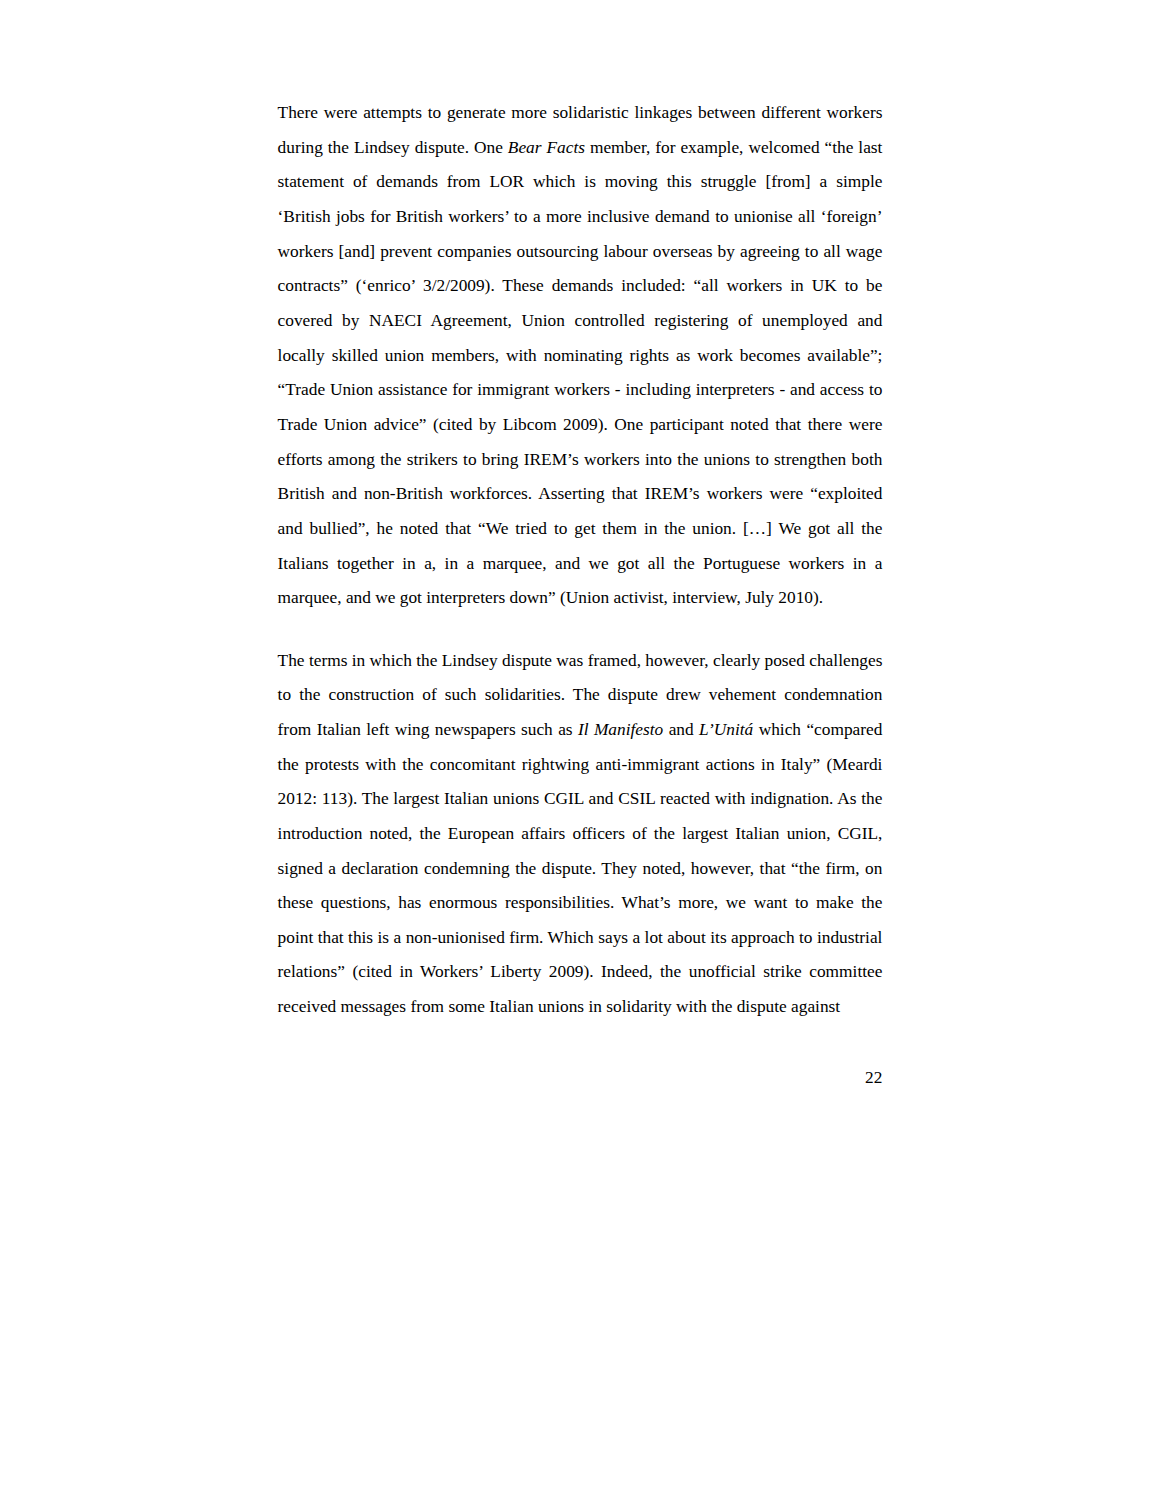There were attempts to generate more solidaristic linkages between different workers during the Lindsey dispute. One Bear Facts member, for example, welcomed “the last statement of demands from LOR which is moving this struggle [from] a simple ‘British jobs for British workers’ to a more inclusive demand to unionise all ‘foreign’ workers [and] prevent companies outsourcing labour overseas by agreeing to all wage contracts” (‘enrico’ 3/2/2009). These demands included: “all workers in UK to be covered by NAECI Agreement, Union controlled registering of unemployed and locally skilled union members, with nominating rights as work becomes available”; “Trade Union assistance for immigrant workers - including interpreters - and access to Trade Union advice” (cited by Libcom 2009). One participant noted that there were efforts among the strikers to bring IREM’s workers into the unions to strengthen both British and non-British workforces. Asserting that IREM’s workers were “exploited and bullied”, he noted that “We tried to get them in the union. […] We got all the Italians together in a, in a marquee, and we got all the Portuguese workers in a marquee, and we got interpreters down” (Union activist, interview, July 2010).
The terms in which the Lindsey dispute was framed, however, clearly posed challenges to the construction of such solidarities. The dispute drew vehement condemnation from Italian left wing newspapers such as Il Manifesto and L’Unitá which “compared the protests with the concomitant rightwing anti-immigrant actions in Italy” (Meardi 2012: 113). The largest Italian unions CGIL and CSIL reacted with indignation. As the introduction noted, the European affairs officers of the largest Italian union, CGIL, signed a declaration condemning the dispute. They noted, however, that “the firm, on these questions, has enormous responsibilities. What’s more, we want to make the point that this is a non-unionised firm. Which says a lot about its approach to industrial relations” (cited in Workers’ Liberty 2009). Indeed, the unofficial strike committee received messages from some Italian unions in solidarity with the dispute against
22